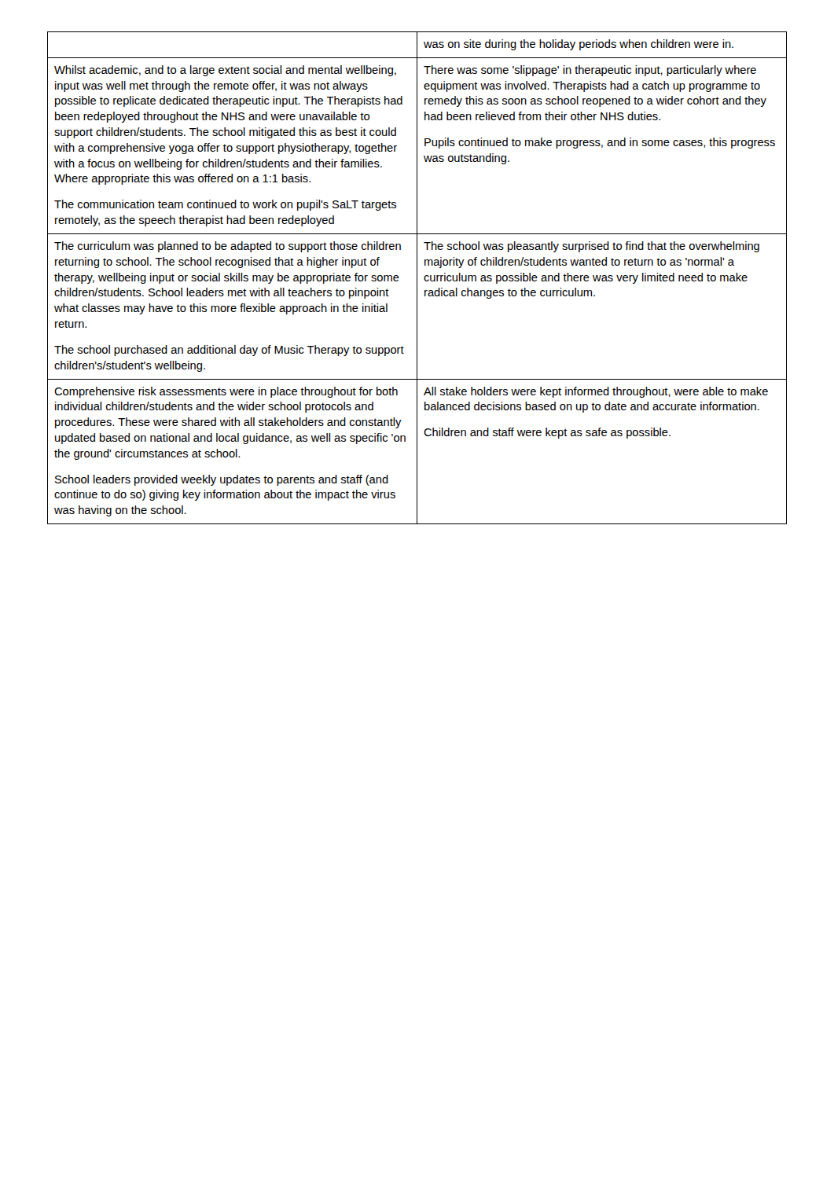| | was on site during the holiday periods when children were in. |
| Whilst academic, and to a large extent social and mental wellbeing, input was well met through the remote offer, it was not always possible to replicate dedicated therapeutic input. The Therapists had been redeployed throughout the NHS and were unavailable to support children/students. The school mitigated this as best it could with a comprehensive yoga offer to support physiotherapy, together with a focus on wellbeing for children/students and their families. Where appropriate this was offered on a 1:1 basis. The communication team continued to work on pupil's SaLT targets remotely, as the speech therapist had been redeployed | There was some 'slippage' in therapeutic input, particularly where equipment was involved. Therapists had a catch up programme to remedy this as soon as school reopened to a wider cohort and they had been relieved from their other NHS duties. Pupils continued to make progress, and in some cases, this progress was outstanding. |
| The curriculum was planned to be adapted to support those children returning to school. The school recognised that a higher input of therapy, wellbeing input or social skills may be appropriate for some children/students. School leaders met with all teachers to pinpoint what classes may have to this more flexible approach in the initial return. The school purchased an additional day of Music Therapy to support children's/student's wellbeing. | The school was pleasantly surprised to find that the overwhelming majority of children/students wanted to return to as 'normal' a curriculum as possible and there was very limited need to make radical changes to the curriculum. |
| Comprehensive risk assessments were in place throughout for both individual children/students and the wider school protocols and procedures. These were shared with all stakeholders and constantly updated based on national and local guidance, as well as specific 'on the ground' circumstances at school. School leaders provided weekly updates to parents and staff (and continue to do so) giving key information about the impact the virus was having on the school. | All stake holders were kept informed throughout, were able to make balanced decisions based on up to date and accurate information. Children and staff were kept as safe as possible. |